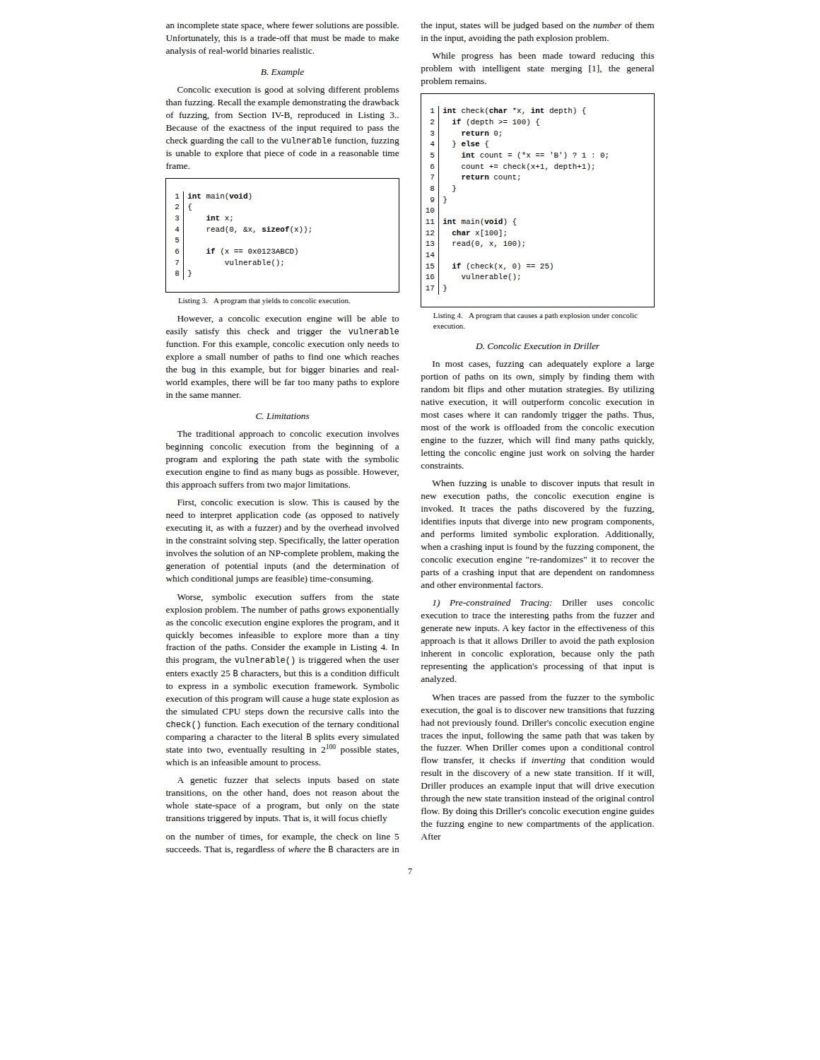an incomplete state space, where fewer solutions are possible. Unfortunately, this is a trade-off that must be made to make analysis of real-world binaries realistic.
B. Example
Concolic execution is good at solving different problems than fuzzing. Recall the example demonstrating the drawback of fuzzing, from Section IV-B, reproduced in Listing 3.. Because of the exactness of the input required to pass the check guarding the call to the vulnerable function, fuzzing is unable to explore that piece of code in a reasonable time frame.
| 1 | int main( void ) |
| 2 | { |
| 3 | int x; |
| 4 | read(0, &x, sizeof (x)); |
| 5 | |
| 6 | if (x == 0x0123ABCD) |
| 7 | vulnerable(); |
| 8 | } |
Listing 3. A program that yields to concolic execution.
However, a concolic execution engine will be able to easily satisfy this check and trigger the vulnerable function. For this example, concolic execution only needs to explore a small number of paths to find one which reaches the bug in this example, but for bigger binaries and real-world examples, there will be far too many paths to explore in the same manner.
C. Limitations
The traditional approach to concolic execution involves beginning concolic execution from the beginning of a program and exploring the path state with the symbolic execution engine to find as many bugs as possible. However, this approach suffers from two major limitations.
First, concolic execution is slow. This is caused by the need to interpret application code (as opposed to natively executing it, as with a fuzzer) and by the overhead involved in the constraint solving step. Specifically, the latter operation involves the solution of an NP-complete problem, making the generation of potential inputs (and the determination of which conditional jumps are feasible) time-consuming.
Worse, symbolic execution suffers from the state explosion problem. The number of paths grows exponentially as the concolic execution engine explores the program, and it quickly becomes infeasible to explore more than a tiny fraction of the paths. Consider the example in Listing 4. In this program, the vulnerable() is triggered when the user enters exactly 25 B characters, but this is a condition difficult to express in a symbolic execution framework. Symbolic execution of this program will cause a huge state explosion as the simulated CPU steps down the recursive calls into the check() function. Each execution of the ternary conditional comparing a character to the literal B splits every simulated state into two, eventually resulting in 2100 possible states, which is an infeasible amount to process.
A genetic fuzzer that selects inputs based on state transitions, on the other hand, does not reason about the whole state-space of a program, but only on the state transitions triggered by inputs. That is, it will focus chiefly
on the number of times, for example, the check on line 5 succeeds. That is, regardless of where the B characters are in the input, states will be judged based on the number of them in the input, avoiding the path explosion problem.
While progress has been made toward reducing this problem with intelligent state merging [1], the general problem remains.
| 1 | int check( char *x, int depth) { |
| 2 | if (depth >= 100) { |
| 3 | return 0; |
| 4 | } else { |
| 5 | int count = (*x == 'B') ? 1 : 0; |
| 6 | count += check(x+1, depth+1); |
| 7 | return count; |
| 8 | } |
| 9 | } |
| 10 | |
| 11 | int main( void ) { |
| 12 | char x[100]; |
| 13 | read(0, x, 100); |
| 14 | |
| 15 | if (check(x, 0) == 25) |
| 16 | vulnerable(); |
| 17 | } |
Listing 4. A program that causes a path explosion under concolic execution.
D. Concolic Execution in Driller
In most cases, fuzzing can adequately explore a large portion of paths on its own, simply by finding them with random bit flips and other mutation strategies. By utilizing native execution, it will outperform concolic execution in most cases where it can randomly trigger the paths. Thus, most of the work is offloaded from the concolic execution engine to the fuzzer, which will find many paths quickly, letting the concolic engine just work on solving the harder constraints.
When fuzzing is unable to discover inputs that result in new execution paths, the concolic execution engine is invoked. It traces the paths discovered by the fuzzing, identifies inputs that diverge into new program components, and performs limited symbolic exploration. Additionally, when a crashing input is found by the fuzzing component, the concolic execution engine "re-randomizes" it to recover the parts of a crashing input that are dependent on randomness and other environmental factors.
1) Pre-constrained Tracing: Driller uses concolic execution to trace the interesting paths from the fuzzer and generate new inputs. A key factor in the effectiveness of this approach is that it allows Driller to avoid the path explosion inherent in concolic exploration, because only the path representing the application's processing of that input is analyzed.
When traces are passed from the fuzzer to the symbolic execution, the goal is to discover new transitions that fuzzing had not previously found. Driller's concolic execution engine traces the input, following the same path that was taken by the fuzzer. When Driller comes upon a conditional control flow transfer, it checks if inverting that condition would result in the discovery of a new state transition. If it will, Driller produces an example input that will drive execution through the new state transition instead of the original control flow. By doing this Driller's concolic execution engine guides the fuzzing engine to new compartments of the application. After
7